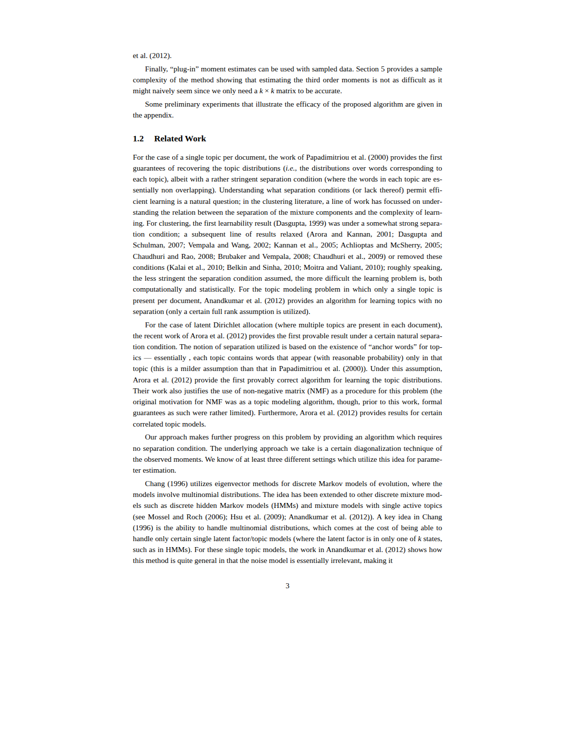et al. (2012).
Finally, “plug-in” moment estimates can be used with sampled data. Section 5 provides a sample complexity of the method showing that estimating the third order moments is not as difficult as it might naively seem since we only need a k × k matrix to be accurate.
Some preliminary experiments that illustrate the efficacy of the proposed algorithm are given in the appendix.
1.2 Related Work
For the case of a single topic per document, the work of Papadimitriou et al. (2000) provides the first guarantees of recovering the topic distributions (i.e., the distributions over words corresponding to each topic), albeit with a rather stringent separation condition (where the words in each topic are essentially non overlapping). Understanding what separation conditions (or lack thereof) permit efficient learning is a natural question; in the clustering literature, a line of work has focussed on understanding the relation between the separation of the mixture components and the complexity of learning. For clustering, the first learnability result (Dasgupta, 1999) was under a somewhat strong separation condition; a subsequent line of results relaxed (Arora and Kannan, 2001; Dasgupta and Schulman, 2007; Vempala and Wang, 2002; Kannan et al., 2005; Achlioptas and McSherry, 2005; Chaudhuri and Rao, 2008; Brubaker and Vempala, 2008; Chaudhuri et al., 2009) or removed these conditions (Kalai et al., 2010; Belkin and Sinha, 2010; Moitra and Valiant, 2010); roughly speaking, the less stringent the separation condition assumed, the more difficult the learning problem is, both computationally and statistically. For the topic modeling problem in which only a single topic is present per document, Anandkumar et al. (2012) provides an algorithm for learning topics with no separation (only a certain full rank assumption is utilized).
For the case of latent Dirichlet allocation (where multiple topics are present in each document), the recent work of Arora et al. (2012) provides the first provable result under a certain natural separation condition. The notion of separation utilized is based on the existence of “anchor words” for topics — essentially , each topic contains words that appear (with reasonable probability) only in that topic (this is a milder assumption than that in Papadimitriou et al. (2000)). Under this assumption, Arora et al. (2012) provide the first provably correct algorithm for learning the topic distributions. Their work also justifies the use of non-negative matrix (NMF) as a procedure for this problem (the original motivation for NMF was as a topic modeling algorithm, though, prior to this work, formal guarantees as such were rather limited). Furthermore, Arora et al. (2012) provides results for certain correlated topic models.
Our approach makes further progress on this problem by providing an algorithm which requires no separation condition. The underlying approach we take is a certain diagonalization technique of the observed moments. We know of at least three different settings which utilize this idea for parameter estimation.
Chang (1996) utilizes eigenvector methods for discrete Markov models of evolution, where the models involve multinomial distributions. The idea has been extended to other discrete mixture models such as discrete hidden Markov models (HMMs) and mixture models with single active topics (see Mossel and Roch (2006); Hsu et al. (2009); Anandkumar et al. (2012)). A key idea in Chang (1996) is the ability to handle multinomial distributions, which comes at the cost of being able to handle only certain single latent factor/topic models (where the latent factor is in only one of k states, such as in HMMs). For these single topic models, the work in Anandkumar et al. (2012) shows how this method is quite general in that the noise model is essentially irrelevant, making it
3